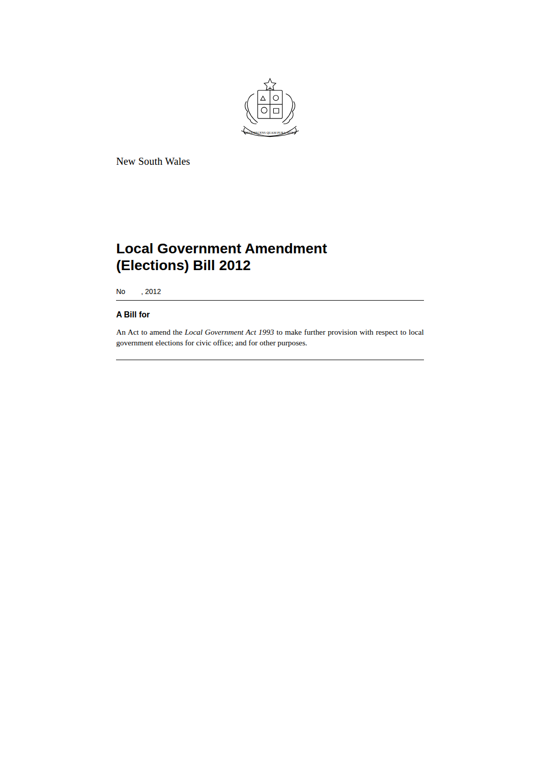New South Wales
Local Government Amendment
(Elections) Bill 2012
No, 2012
A Bill for
An Act to amend the Local Government Act 1993 to make further provision with respect to local government elections for civic office; and for other purposes.